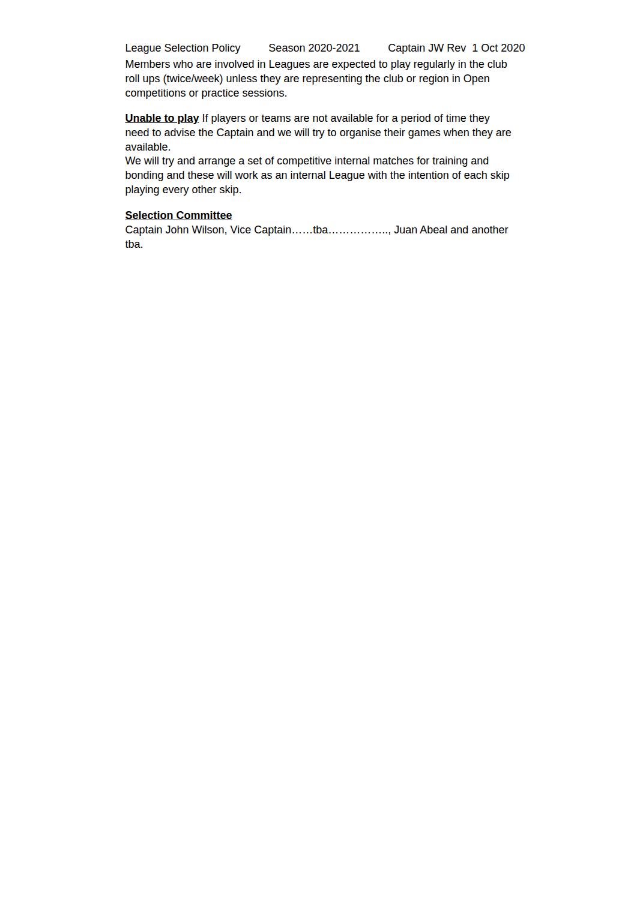League Selection Policy Season 2020-2021 Captain JW Rev 1 Oct 2020
Members who are involved in Leagues are expected to play regularly in the club roll ups (twice/week) unless they are representing the club or region in Open competitions or practice sessions.
Unable to play If players or teams are not available for a period of time they need to advise the Captain and we will try to organise their games when they are available.
We will try and arrange a set of competitive internal matches for training and bonding and these will work as an internal League with the intention of each skip playing every other skip.
Selection Committee
Captain John Wilson, Vice Captain……tba…………….., Juan Abeal and another tba.